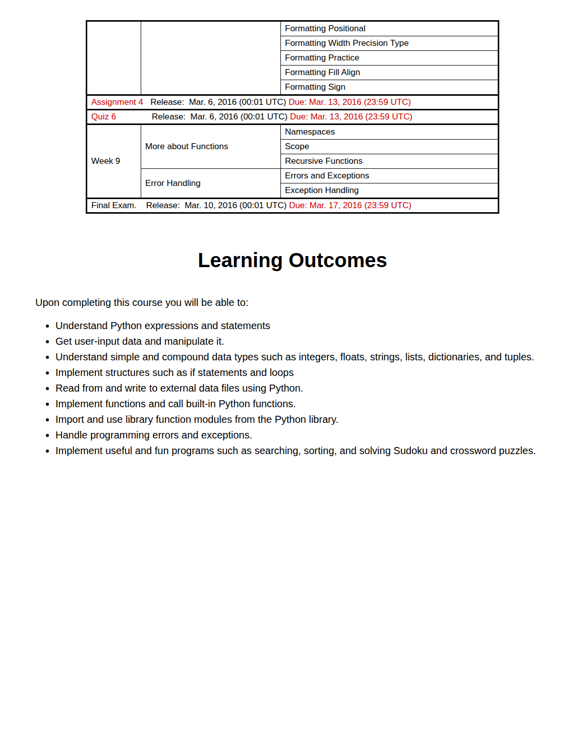| | | Formatting Positional |
| Formatting Width Precision Type |
| Formatting Practice |
| Formatting Fill Align |
| Formatting Sign |
| Assignment 4 Release: Mar. 6, 2016 (00:01 UTC) Due: Mar. 13, 2016 (23:59 UTC) |
| Quiz 6 Release: Mar. 6, 2016 (00:01 UTC) Due: Mar. 13, 2016 (23:59 UTC) |
| Week 9 | More about Functions | Namespaces |
| Scope |
| Recursive Functions |
| Error Handling | Errors and Exceptions |
| Exception Handling |
| Final Exam. Release: Mar. 10, 2016 (00:01 UTC) Due: Mar. 17, 2016 (23:59 UTC) |
Learning Outcomes
Upon completing this course you will be able to:
Understand Python expressions and statements
Get user-input data and manipulate it.
Understand simple and compound data types such as integers, floats, strings, lists, dictionaries, and tuples.
Implement structures such as if statements and loops
Read from and write to external data files using Python.
Implement functions and call built-in Python functions.
Import and use library function modules from the Python library.
Handle programming errors and exceptions.
Implement useful and fun programs such as searching, sorting, and solving Sudoku and crossword puzzles.